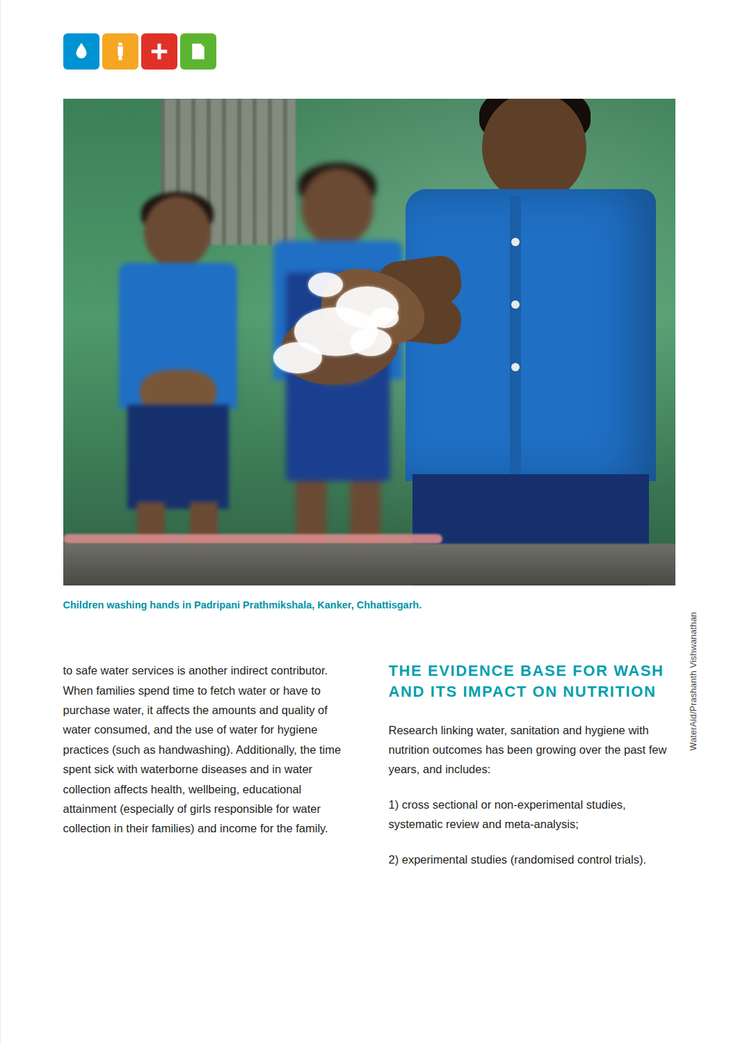WaterAid/Prashanth Vishwanathan
Children washing hands in Padripani Prathmikshala, Kanker, Chhattisgarh.
to safe water services is another indirect contributor. When families spend time to fetch water or have to purchase water, it affects the amounts and quality of water consumed, and the use of water for hygiene practices (such as handwashing). Additionally, the time spent sick with waterborne diseases and in water collection affects health, wellbeing, educational attainment (especially of girls responsible for water collection in their families) and income for the family.
The evidence base for WASH and its impact on nutrition
Research linking water, sanitation and hygiene with nutrition outcomes has been growing over the past few years, and includes:
1) cross sectional or non-experimental studies, systematic review and meta-analysis;
2) experimental studies (randomised control trials).